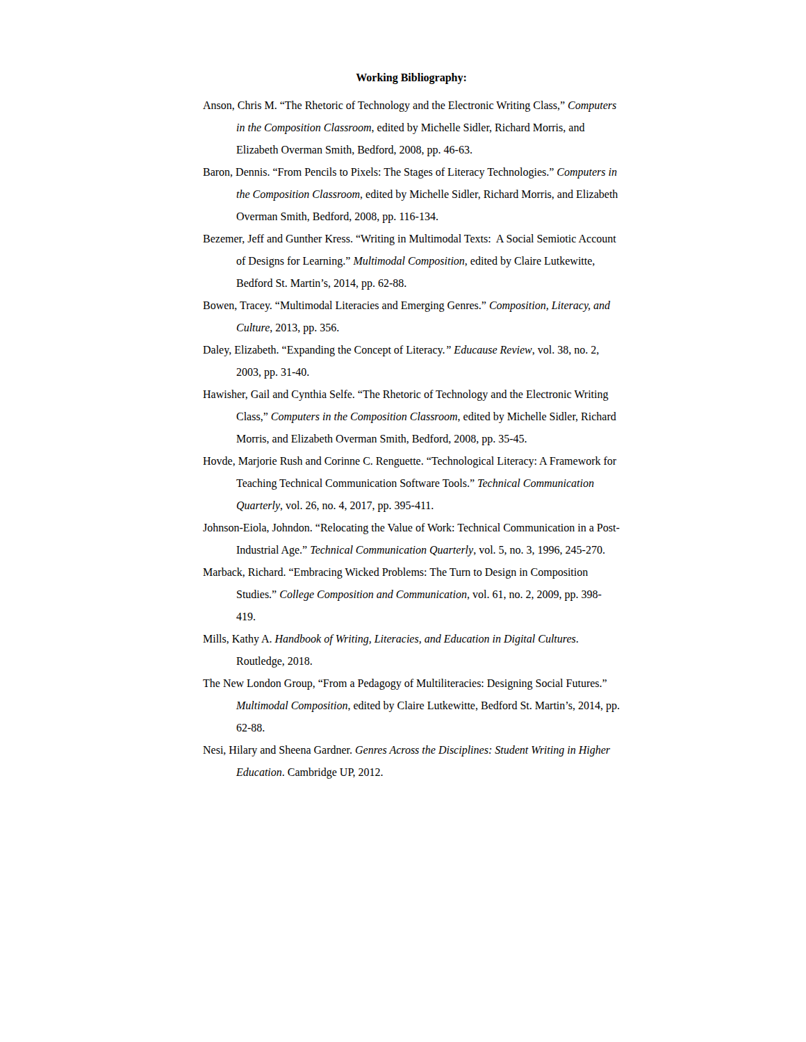Working Bibliography:
Anson, Chris M. “The Rhetoric of Technology and the Electronic Writing Class,” Computers in the Composition Classroom, edited by Michelle Sidler, Richard Morris, and Elizabeth Overman Smith, Bedford, 2008, pp. 46-63.
Baron, Dennis. “From Pencils to Pixels: The Stages of Literacy Technologies.” Computers in the Composition Classroom, edited by Michelle Sidler, Richard Morris, and Elizabeth Overman Smith, Bedford, 2008, pp. 116-134.
Bezemer, Jeff and Gunther Kress. “Writing in Multimodal Texts: A Social Semiotic Account of Designs for Learning.” Multimodal Composition, edited by Claire Lutkewitte, Bedford St. Martin’s, 2014, pp. 62-88.
Bowen, Tracey. “Multimodal Literacies and Emerging Genres.” Composition, Literacy, and Culture, 2013, pp. 356.
Daley, Elizabeth. “Expanding the Concept of Literacy.” Educause Review, vol. 38, no. 2, 2003, pp. 31-40.
Hawisher, Gail and Cynthia Selfe. “The Rhetoric of Technology and the Electronic Writing Class,” Computers in the Composition Classroom, edited by Michelle Sidler, Richard Morris, and Elizabeth Overman Smith, Bedford, 2008, pp. 35-45.
Hovde, Marjorie Rush and Corinne C. Renguette. “Technological Literacy: A Framework for Teaching Technical Communication Software Tools.” Technical Communication Quarterly, vol. 26, no. 4, 2017, pp. 395-411.
Johnson-Eiola, Johndon. “Relocating the Value of Work: Technical Communication in a Post-Industrial Age.” Technical Communication Quarterly, vol. 5, no. 3, 1996, 245-270.
Marback, Richard. “Embracing Wicked Problems: The Turn to Design in Composition Studies.” College Composition and Communication, vol. 61, no. 2, 2009, pp. 398-419.
Mills, Kathy A. Handbook of Writing, Literacies, and Education in Digital Cultures. Routledge, 2018.
The New London Group, “From a Pedagogy of Multiliteracies: Designing Social Futures.” Multimodal Composition, edited by Claire Lutkewitte, Bedford St. Martin’s, 2014, pp. 62-88.
Nesi, Hilary and Sheena Gardner. Genres Across the Disciplines: Student Writing in Higher Education. Cambridge UP, 2012.